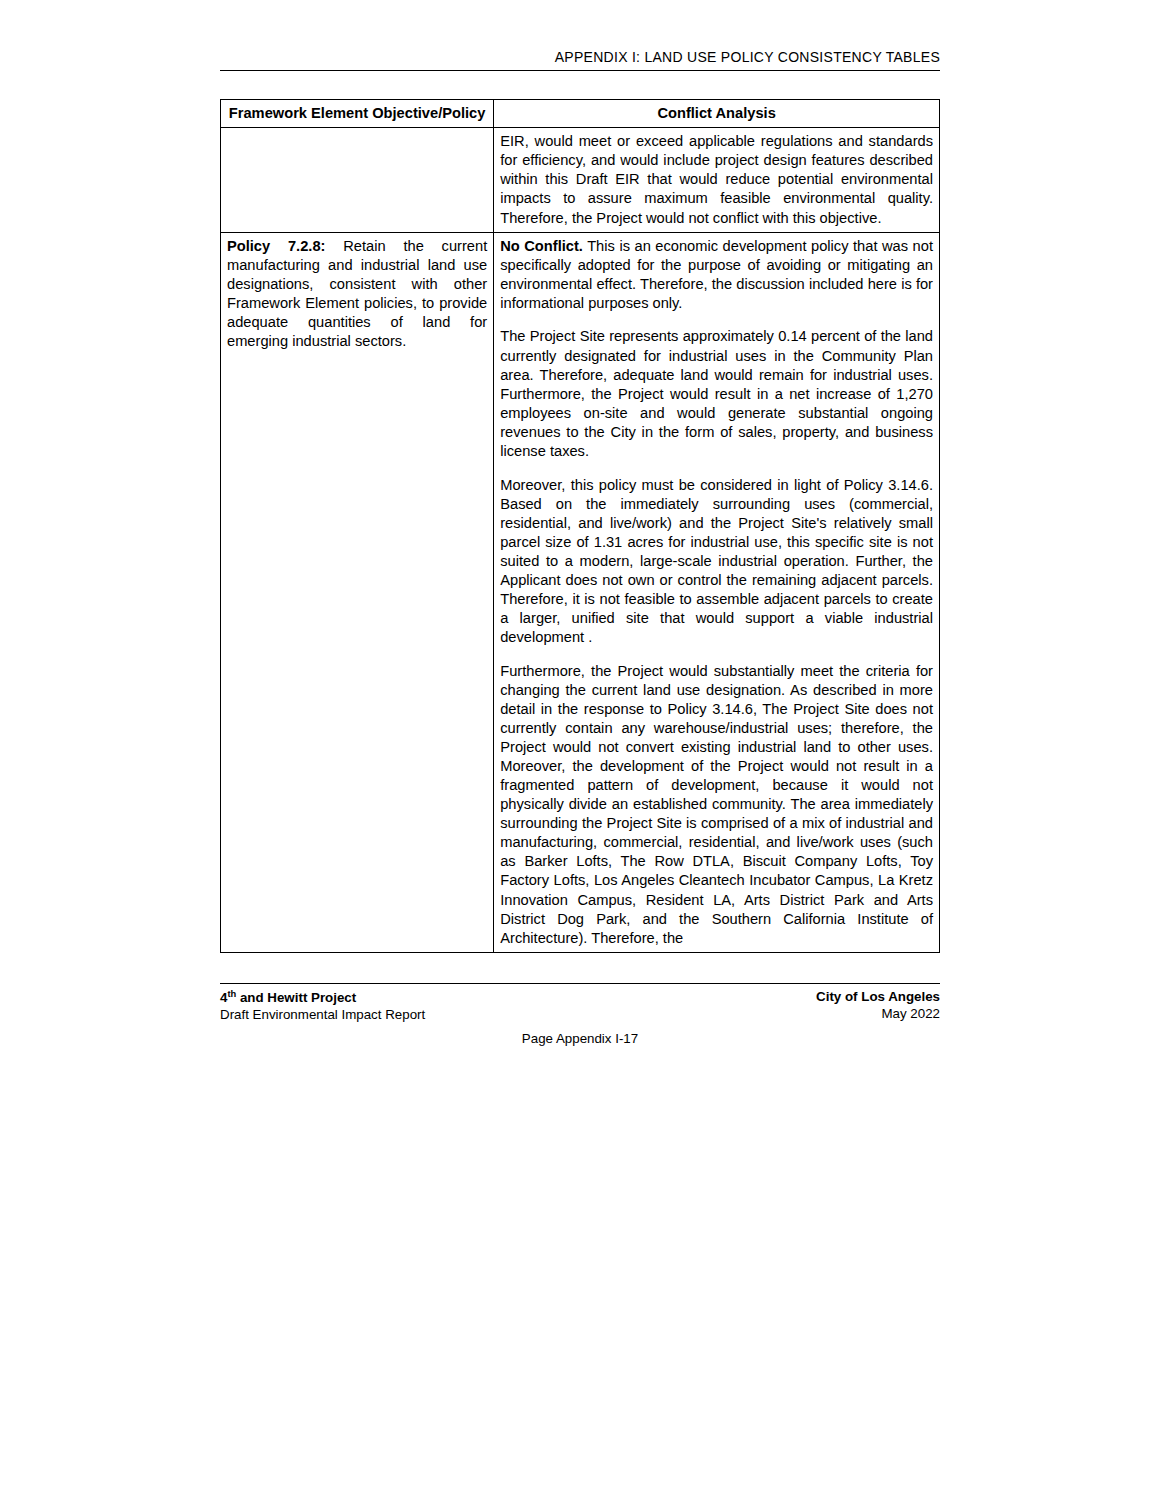APPENDIX I: LAND USE POLICY CONSISTENCY TABLES
| Framework Element Objective/Policy | Conflict Analysis |
| --- | --- |
| | EIR, would meet or exceed applicable regulations and standards for efficiency, and would include project design features described within this Draft EIR that would reduce potential environmental impacts to assure maximum feasible environmental quality. Therefore, the Project would not conflict with this objective. |
| Policy 7.2.8: Retain the current manufacturing and industrial land use designations, consistent with other Framework Element policies, to provide adequate quantities of land for emerging industrial sectors. | No Conflict. This is an economic development policy that was not specifically adopted for the purpose of avoiding or mitigating an environmental effect. Therefore, the discussion included here is for informational purposes only. The Project Site represents approximately 0.14 percent of the land currently designated for industrial uses in the Community Plan area. Therefore, adequate land would remain for industrial uses. Furthermore, the Project would result in a net increase of 1,270 employees on-site and would generate substantial ongoing revenues to the City in the form of sales, property, and business license taxes. Moreover, this policy must be considered in light of Policy 3.14.6. Based on the immediately surrounding uses (commercial, residential, and live/work) and the Project Site's relatively small parcel size of 1.31 acres for industrial use, this specific site is not suited to a modern, large-scale industrial operation. Further, the Applicant does not own or control the remaining adjacent parcels. Therefore, it is not feasible to assemble adjacent parcels to create a larger, unified site that would support a viable industrial development . Furthermore, the Project would substantially meet the criteria for changing the current land use designation. As described in more detail in the response to Policy 3.14.6, The Project Site does not currently contain any warehouse/industrial uses; therefore, the Project would not convert existing industrial land to other uses. Moreover, the development of the Project would not result in a fragmented pattern of development, because it would not physically divide an established community. The area immediately surrounding the Project Site is comprised of a mix of industrial and manufacturing, commercial, residential, and live/work uses (such as Barker Lofts, The Row DTLA, Biscuit Company Lofts, Toy Factory Lofts, Los Angeles Cleantech Incubator Campus, La Kretz Innovation Campus, Resident LA, Arts District Park and Arts District Dog Park, and the Southern California Institute of Architecture). Therefore, the |
| 4 th and Hewitt Project Draft Environmental Impact Report | City of Los Angeles May 2022 |
Page Appendix I-17